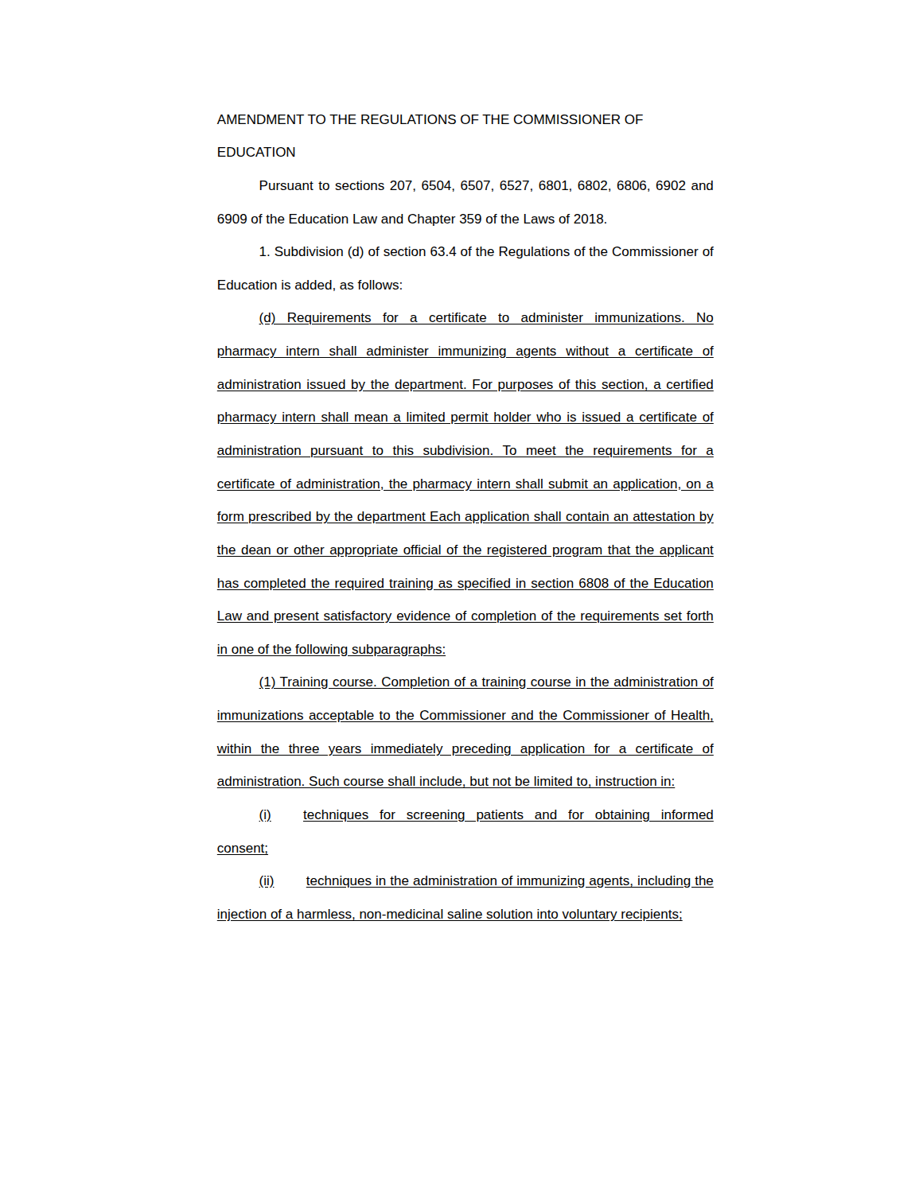AMENDMENT TO THE REGULATIONS OF THE COMMISSIONER OF EDUCATION
Pursuant to sections 207, 6504, 6507, 6527, 6801, 6802, 6806, 6902 and 6909 of the Education Law and Chapter 359 of the Laws of 2018.
1. Subdivision (d) of section 63.4 of the Regulations of the Commissioner of Education is added, as follows:
(d) Requirements for a certificate to administer immunizations. No pharmacy intern shall administer immunizing agents without a certificate of administration issued by the department. For purposes of this section, a certified pharmacy intern shall mean a limited permit holder who is issued a certificate of administration pursuant to this subdivision. To meet the requirements for a certificate of administration, the pharmacy intern shall submit an application, on a form prescribed by the department Each application shall contain an attestation by the dean or other appropriate official of the registered program that the applicant has completed the required training as specified in section 6808 of the Education Law and present satisfactory evidence of completion of the requirements set forth in one of the following subparagraphs:
(1) Training course. Completion of a training course in the administration of immunizations acceptable to the Commissioner and the Commissioner of Health, within the three years immediately preceding application for a certificate of administration. Such course shall include, but not be limited to, instruction in:
(i) techniques for screening patients and for obtaining informed consent;
(ii) techniques in the administration of immunizing agents, including the injection of a harmless, non-medicinal saline solution into voluntary recipients;